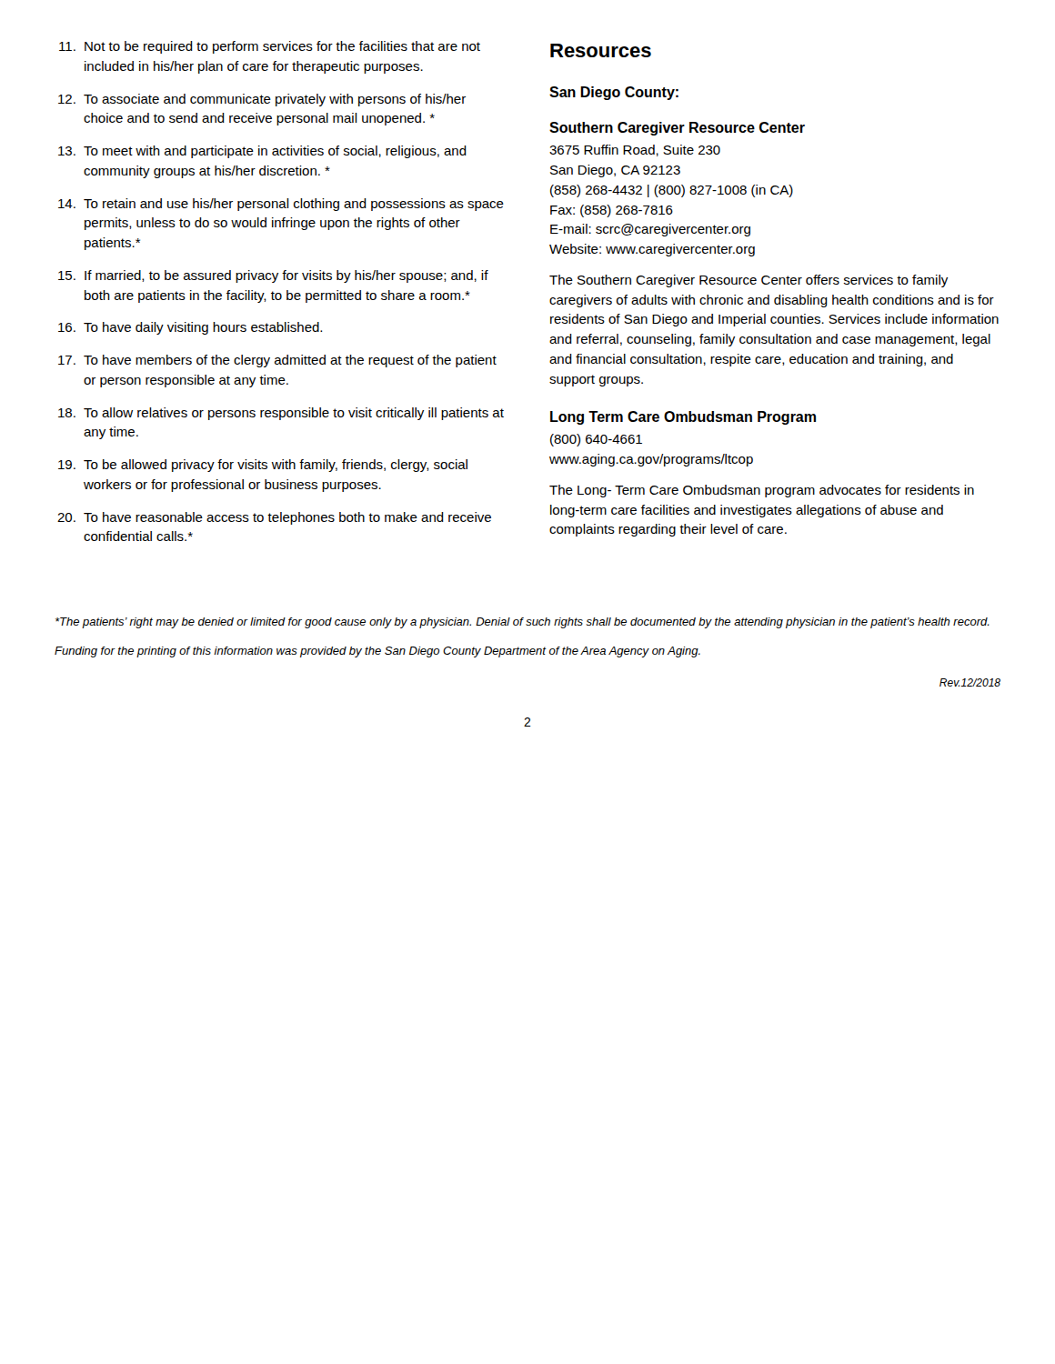Not to be required to perform services for the facilities that are not included in his/her plan of care for therapeutic purposes.
To associate and communicate privately with persons of his/her choice and to send and receive personal mail unopened. *
To meet with and participate in activities of social, religious, and community groups at his/her discretion. *
To retain and use his/her personal clothing and possessions as space permits, unless to do so would infringe upon the rights of other patients.*
If married, to be assured privacy for visits by his/her spouse; and, if both are patients in the facility, to be permitted to share a room.*
To have daily visiting hours established.
To have members of the clergy admitted at the request of the patient or person responsible at any time.
To allow relatives or persons responsible to visit critically ill patients at any time.
To be allowed privacy for visits with family, friends, clergy, social workers or for professional or business purposes.
To have reasonable access to telephones both to make and receive confidential calls.*
Resources
San Diego County:
Southern Caregiver Resource Center
3675 Ruffin Road, Suite 230
San Diego, CA 92123
(858) 268-4432 | (800) 827-1008 (in CA)
Fax: (858) 268-7816
E-mail: scrc@caregivercenter.org
Website: www.caregivercenter.org
The Southern Caregiver Resource Center offers services to family caregivers of adults with chronic and disabling health conditions and is for residents of San Diego and Imperial counties. Services include information and referral, counseling, family consultation and case management, legal and financial consultation, respite care, education and training, and support groups.
Long Term Care Ombudsman Program
(800) 640-4661
www.aging.ca.gov/programs/ltcop
The Long- Term Care Ombudsman program advocates for residents in long-term care facilities and investigates allegations of abuse and complaints regarding their level of care.
*The patients’ right may be denied or limited for good cause only by a physician. Denial of such rights shall be documented by the attending physician in the patient’s health record.
Funding for the printing of this information was provided by the San Diego County Department of the Area Agency on Aging.
Rev.12/2018
2